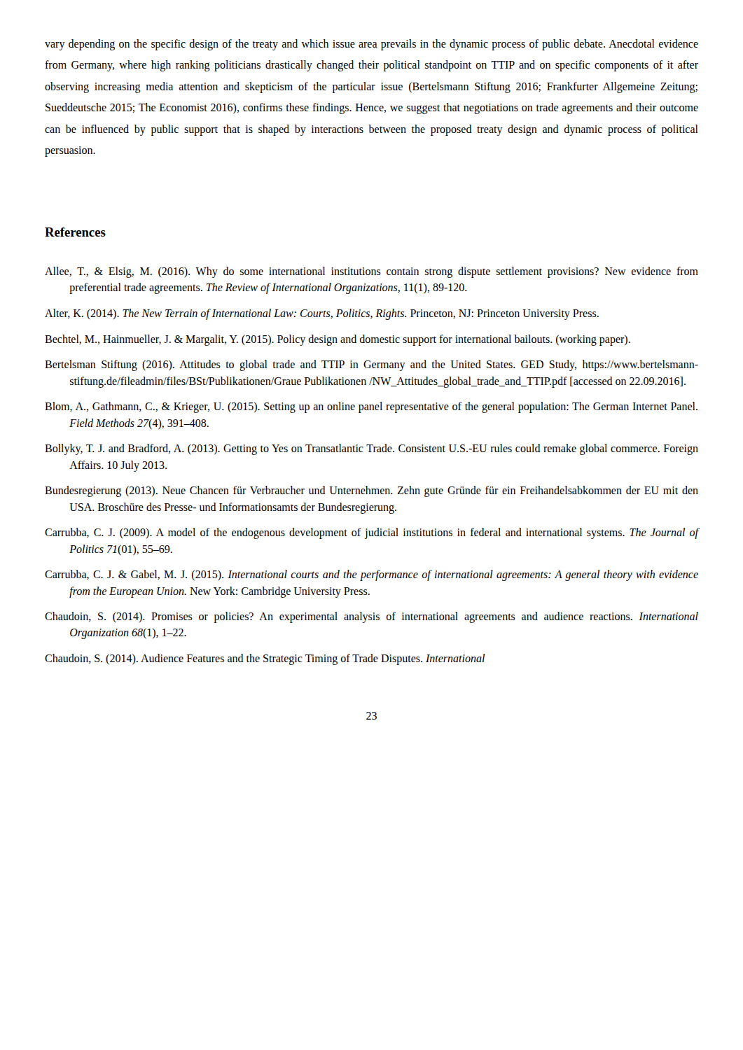vary depending on the specific design of the treaty and which issue area prevails in the dynamic process of public debate. Anecdotal evidence from Germany, where high ranking politicians drastically changed their political standpoint on TTIP and on specific components of it after observing increasing media attention and skepticism of the particular issue (Bertelsmann Stiftung 2016; Frankfurter Allgemeine Zeitung; Sueddeutsche 2015; The Economist 2016), confirms these findings. Hence, we suggest that negotiations on trade agreements and their outcome can be influenced by public support that is shaped by interactions between the proposed treaty design and dynamic process of political persuasion.
References
Allee, T., & Elsig, M. (2016). Why do some international institutions contain strong dispute settlement provisions? New evidence from preferential trade agreements. The Review of International Organizations, 11(1), 89-120.
Alter, K. (2014). The New Terrain of International Law: Courts, Politics, Rights. Princeton, NJ: Princeton University Press.
Bechtel, M., Hainmueller, J. & Margalit, Y. (2015). Policy design and domestic support for international bailouts. (working paper).
Bertelsman Stiftung (2016). Attitudes to global trade and TTIP in Germany and the United States. GED Study, https://www.bertelsmann-stiftung.de/fileadmin/files/BSt/Publikationen/Graue Publikationen /NW_Attitudes_global_trade_and_TTIP.pdf [accessed on 22.09.2016].
Blom, A., Gathmann, C., & Krieger, U. (2015). Setting up an online panel representative of the general population: The German Internet Panel. Field Methods 27(4), 391–408.
Bollyky, T. J. and Bradford, A. (2013). Getting to Yes on Transatlantic Trade. Consistent U.S.-EU rules could remake global commerce. Foreign Affairs. 10 July 2013.
Bundesregierung (2013). Neue Chancen für Verbraucher und Unternehmen. Zehn gute Gründe für ein Freihandelsabkommen der EU mit den USA. Broschüre des Presse- und Informationsamts der Bundesregierung.
Carrubba, C. J. (2009). A model of the endogenous development of judicial institutions in federal and international systems. The Journal of Politics 71(01), 55–69.
Carrubba, C. J. & Gabel, M. J. (2015). International courts and the performance of international agreements: A general theory with evidence from the European Union. New York: Cambridge University Press.
Chaudoin, S. (2014). Promises or policies? An experimental analysis of international agreements and audience reactions. International Organization 68(1), 1–22.
Chaudoin, S. (2014). Audience Features and the Strategic Timing of Trade Disputes. International
23